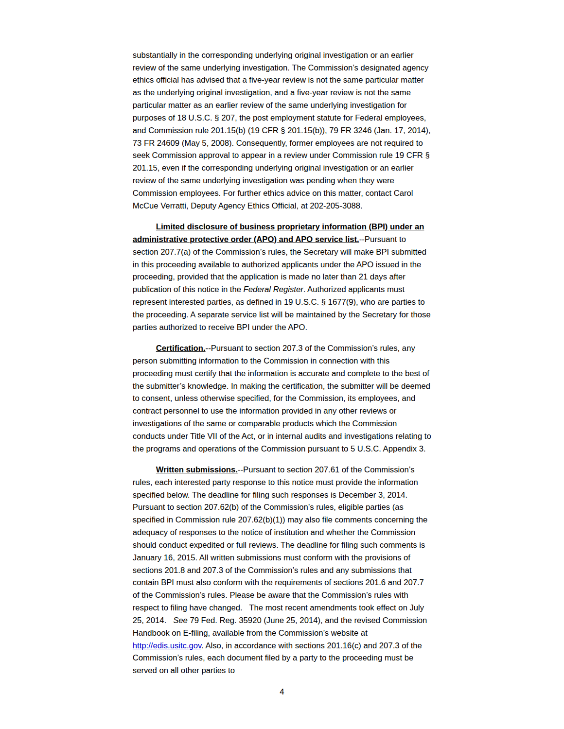substantially in the corresponding underlying original investigation or an earlier review of the same underlying investigation. The Commission’s designated agency ethics official has advised that a five-year review is not the same particular matter as the underlying original investigation, and a five-year review is not the same particular matter as an earlier review of the same underlying investigation for purposes of 18 U.S.C. § 207, the post employment statute for Federal employees, and Commission rule 201.15(b) (19 CFR § 201.15(b)), 79 FR 3246 (Jan. 17, 2014), 73 FR 24609 (May 5, 2008). Consequently, former employees are not required to seek Commission approval to appear in a review under Commission rule 19 CFR § 201.15, even if the corresponding underlying original investigation or an earlier review of the same underlying investigation was pending when they were Commission employees. For further ethics advice on this matter, contact Carol McCue Verratti, Deputy Agency Ethics Official, at 202-205-3088.
Limited disclosure of business proprietary information (BPI) under an administrative protective order (APO) and APO service list.--Pursuant to section 207.7(a) of the Commission’s rules, the Secretary will make BPI submitted in this proceeding available to authorized applicants under the APO issued in the proceeding, provided that the application is made no later than 21 days after publication of this notice in the Federal Register. Authorized applicants must represent interested parties, as defined in 19 U.S.C. § 1677(9), who are parties to the proceeding. A separate service list will be maintained by the Secretary for those parties authorized to receive BPI under the APO.
Certification.--Pursuant to section 207.3 of the Commission’s rules, any person submitting information to the Commission in connection with this proceeding must certify that the information is accurate and complete to the best of the submitter’s knowledge. In making the certification, the submitter will be deemed to consent, unless otherwise specified, for the Commission, its employees, and contract personnel to use the information provided in any other reviews or investigations of the same or comparable products which the Commission conducts under Title VII of the Act, or in internal audits and investigations relating to the programs and operations of the Commission pursuant to 5 U.S.C. Appendix 3.
Written submissions.--Pursuant to section 207.61 of the Commission’s rules, each interested party response to this notice must provide the information specified below. The deadline for filing such responses is December 3, 2014. Pursuant to section 207.62(b) of the Commission’s rules, eligible parties (as specified in Commission rule 207.62(b)(1)) may also file comments concerning the adequacy of responses to the notice of institution and whether the Commission should conduct expedited or full reviews. The deadline for filing such comments is January 16, 2015. All written submissions must conform with the provisions of sections 201.8 and 207.3 of the Commission’s rules and any submissions that contain BPI must also conform with the requirements of sections 201.6 and 207.7 of the Commission’s rules. Please be aware that the Commission’s rules with respect to filing have changed. The most recent amendments took effect on July 25, 2014. See 79 Fed. Reg. 35920 (June 25, 2014), and the revised Commission Handbook on E-filing, available from the Commission’s website at http://edis.usitc.gov. Also, in accordance with sections 201.16(c) and 207.3 of the Commission’s rules, each document filed by a party to the proceeding must be served on all other parties to
4